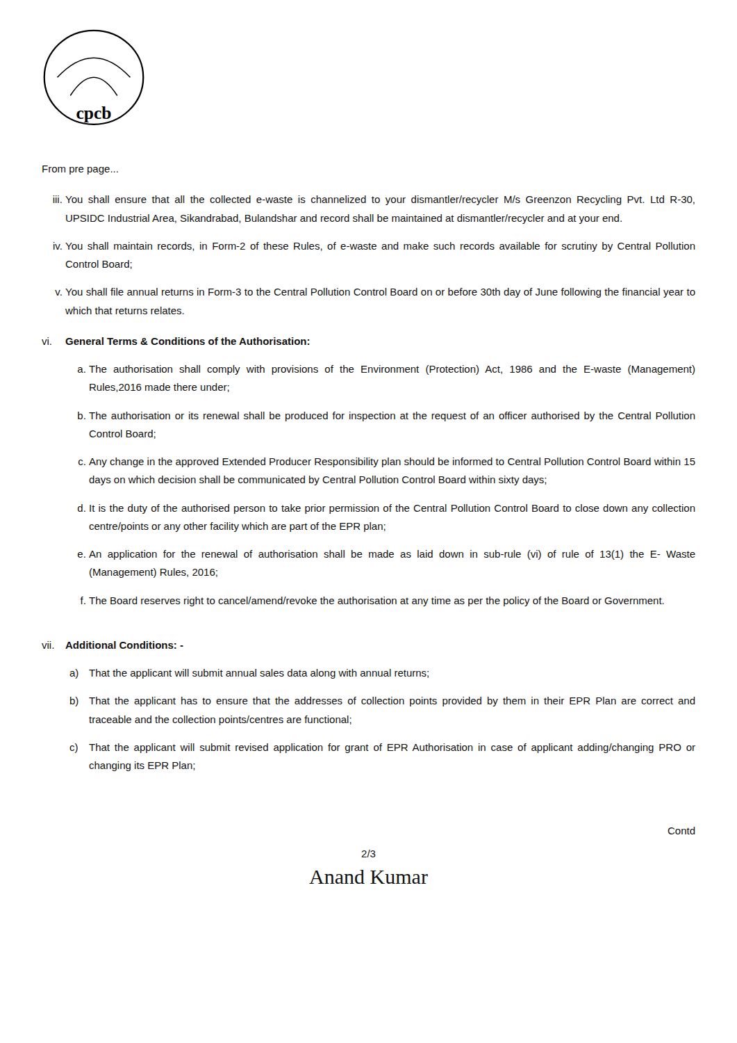From pre page...
You shall ensure that all the collected e-waste is channelized to your dismantler/recycler M/s Greenzon Recycling Pvt. Ltd R-30, UPSIDC Industrial Area, Sikandrabad, Bulandshar and record shall be maintained at dismantler/recycler and at your end.
You shall maintain records, in Form-2 of these Rules, of e-waste and make such records available for scrutiny by Central Pollution Control Board;
You shall file annual returns in Form-3 to the Central Pollution Control Board on or before 30th day of June following the financial year to which that returns relates.
vi.
General Terms & Conditions of the Authorisation:
The authorisation shall comply with provisions of the Environment (Protection) Act, 1986 and the E-waste (Management) Rules,2016 made there under;
The authorisation or its renewal shall be produced for inspection at the request of an officer authorised by the Central Pollution Control Board;
Any change in the approved Extended Producer Responsibility plan should be informed to Central Pollution Control Board within 15 days on which decision shall be communicated by Central Pollution Control Board within sixty days;
It is the duty of the authorised person to take prior permission of the Central Pollution Control Board to close down any collection centre/points or any other facility which are part of the EPR plan;
An application for the renewal of authorisation shall be made as laid down in sub-rule (vi) of rule of 13(1) the E- Waste (Management) Rules, 2016;
The Board reserves right to cancel/amend/revoke the authorisation at any time as per the policy of the Board or Government.
vii.
Additional Conditions: -
That the applicant will submit annual sales data along with annual returns;
That the applicant has to ensure that the addresses of collection points provided by them in their EPR Plan are correct and traceable and the collection points/centres are functional;
That the applicant will submit revised application for grant of EPR Authorisation in case of applicant adding/changing PRO or changing its EPR Plan;
Contd
2/3
Anand Kumar